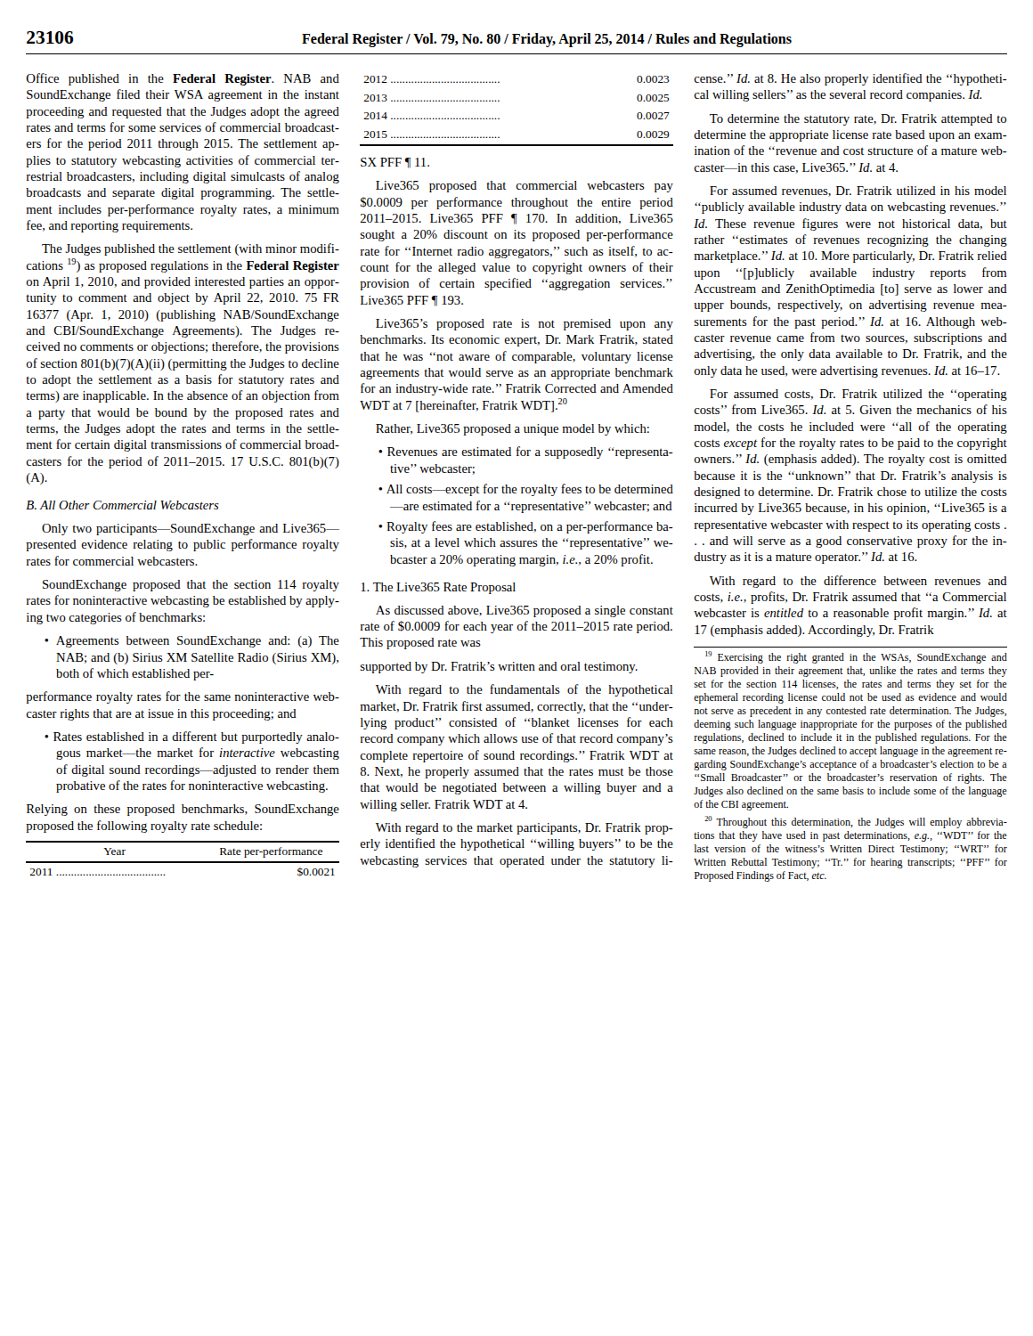23106
Federal Register / Vol. 79, No. 80 / Friday, April 25, 2014 / Rules and Regulations
Office published in the Federal Register. NAB and SoundExchange filed their WSA agreement in the instant proceeding and requested that the Judges adopt the agreed rates and terms for some services of commercial broadcasters for the period 2011 through 2015. The settlement applies to statutory webcasting activities of commercial terrestrial broadcasters, including digital simulcasts of analog broadcasts and separate digital programming. The settlement includes per-performance royalty rates, a minimum fee, and reporting requirements.
The Judges published the settlement (with minor modifications 19) as proposed regulations in the Federal Register on April 1, 2010, and provided interested parties an opportunity to comment and object by April 22, 2010. 75 FR 16377 (Apr. 1, 2010) (publishing NAB/SoundExchange and CBI/SoundExchange Agreements). The Judges received no comments or objections; therefore, the provisions of section 801(b)(7)(A)(ii) (permitting the Judges to decline to adopt the settlement as a basis for statutory rates and terms) are inapplicable. In the absence of an objection from a party that would be bound by the proposed rates and terms, the Judges adopt the rates and terms in the settlement for certain digital transmissions of commercial broadcasters for the period of 2011–2015. 17 U.S.C. 801(b)(7)(A).
B. All Other Commercial Webcasters
Only two participants—SoundExchange and Live365—presented evidence relating to public performance royalty rates for commercial webcasters.
SoundExchange proposed that the section 114 royalty rates for noninteractive webcasting be established by applying two categories of benchmarks:
Agreements between SoundExchange and: (a) The NAB; and (b) Sirius XM Satellite Radio (Sirius XM), both of which established per-
performance royalty rates for the same noninteractive webcaster rights that are at issue in this proceeding; and
Rates established in a different but purportedly analogous market—the market for interactive webcasting of digital sound recordings—adjusted to render them probative of the rates for noninteractive webcasting.
Relying on these proposed benchmarks, SoundExchange proposed the following royalty rate schedule:
| Year | Rate per-performance |
| --- | --- |
| 2011 ..................................... | $0.0021 |
| 2012 ..................................... | 0.0023 |
| 2013 ..................................... | 0.0025 |
| 2014 ..................................... | 0.0027 |
| 2015 ..................................... | 0.0029 |
SX PFF ¶ 11.
Live365 proposed that commercial webcasters pay $0.0009 per performance throughout the entire period 2011–2015. Live365 PFF ¶ 170. In addition, Live365 sought a 20% discount on its proposed per-performance rate for ‘‘Internet radio aggregators,’’ such as itself, to account for the alleged value to copyright owners of their provision of certain specified ‘‘aggregation services.’’ Live365 PFF ¶ 193.
Live365’s proposed rate is not premised upon any benchmarks. Its economic expert, Dr. Mark Fratrik, stated that he was ‘‘not aware of comparable, voluntary license agreements that would serve as an appropriate benchmark for an industry-wide rate.’’ Fratrik Corrected and Amended WDT at 7 [hereinafter, Fratrik WDT].20
Rather, Live365 proposed a unique model by which:
Revenues are estimated for a supposedly ‘‘representative’’ webcaster;
All costs—except for the royalty fees to be determined—are estimated for a ‘‘representative’’ webcaster; and
Royalty fees are established, on a per-performance basis, at a level which assures the ‘‘representative’’ webcaster a 20% operating margin, i.e., a 20% profit.
1. The Live365 Rate Proposal
As discussed above, Live365 proposed a single constant rate of $0.0009 for each year of the 2011–2015 rate period. This proposed rate was
supported by Dr. Fratrik’s written and oral testimony.
With regard to the fundamentals of the hypothetical market, Dr. Fratrik first assumed, correctly, that the ‘‘underlying product’’ consisted of ‘‘blanket licenses for each record company which allows use of that record company’s complete repertoire of sound recordings.’’ Fratrik WDT at 8. Next, he properly assumed that the rates must be those that would be negotiated between a willing buyer and a willing seller. Fratrik WDT at 4.
With regard to the market participants, Dr. Fratrik properly identified the hypothetical ‘‘willing buyers’’ to be the webcasting services that operated under the statutory license.’’ Id. at 8. He also properly identified the ‘‘hypothetical willing sellers’’ as the several record companies. Id.
To determine the statutory rate, Dr. Fratrik attempted to determine the appropriate license rate based upon an examination of the ‘‘revenue and cost structure of a mature webcaster—in this case, Live365.’’ Id. at 4.
For assumed revenues, Dr. Fratrik utilized in his model ‘‘publicly available industry data on webcasting revenues.’’ Id. These revenue figures were not historical data, but rather ‘‘estimates of revenues recognizing the changing marketplace.’’ Id. at 10. More particularly, Dr. Fratrik relied upon ‘‘[p]ublicly available industry reports from Accustream and ZenithOptimedia [to] serve as lower and upper bounds, respectively, on advertising revenue measurements for the past period.’’ Id. at 16. Although webcaster revenue came from two sources, subscriptions and advertising, the only data available to Dr. Fratrik, and the only data he used, were advertising revenues. Id. at 16–17.
For assumed costs, Dr. Fratrik utilized the ‘‘operating costs’’ from Live365. Id. at 5. Given the mechanics of his model, the costs he included were ‘‘all of the operating costs except for the royalty rates to be paid to the copyright owners.’’ Id. (emphasis added). The royalty cost is omitted because it is the ‘‘unknown’’ that Dr. Fratrik’s analysis is designed to determine. Dr. Fratrik chose to utilize the costs incurred by Live365 because, in his opinion, ‘‘Live365 is a representative webcaster with respect to its operating costs . . . and will serve as a good conservative proxy for the industry as it is a mature operator.’’ Id. at 16.
With regard to the difference between revenues and costs, i.e., profits, Dr. Fratrik assumed that ‘‘a Commercial webcaster is entitled to a reasonable profit margin.’’ Id. at 17 (emphasis added). Accordingly, Dr. Fratrik
19 Exercising the right granted in the WSAs, SoundExchange and NAB provided in their agreement that, unlike the rates and terms they set for the section 114 licenses, the rates and terms they set for the ephemeral recording license could not be used as evidence and would not serve as precedent in any contested rate determination. The Judges, deeming such language inappropriate for the purposes of the published regulations, declined to include it in the published regulations. For the same reason, the Judges declined to accept language in the agreement regarding SoundExchange’s acceptance of a broadcaster’s election to be a ‘‘Small Broadcaster’’ or the broadcaster’s reservation of rights. The Judges also declined on the same basis to include some of the language of the CBI agreement.
20 Throughout this determination, the Judges will employ abbreviations that they have used in past determinations, e.g., ‘‘WDT’’ for the last version of the witness’s Written Direct Testimony; ‘‘WRT’’ for Written Rebuttal Testimony; ‘‘Tr.’’ for hearing transcripts; ‘‘PFF’’ for Proposed Findings of Fact, etc.